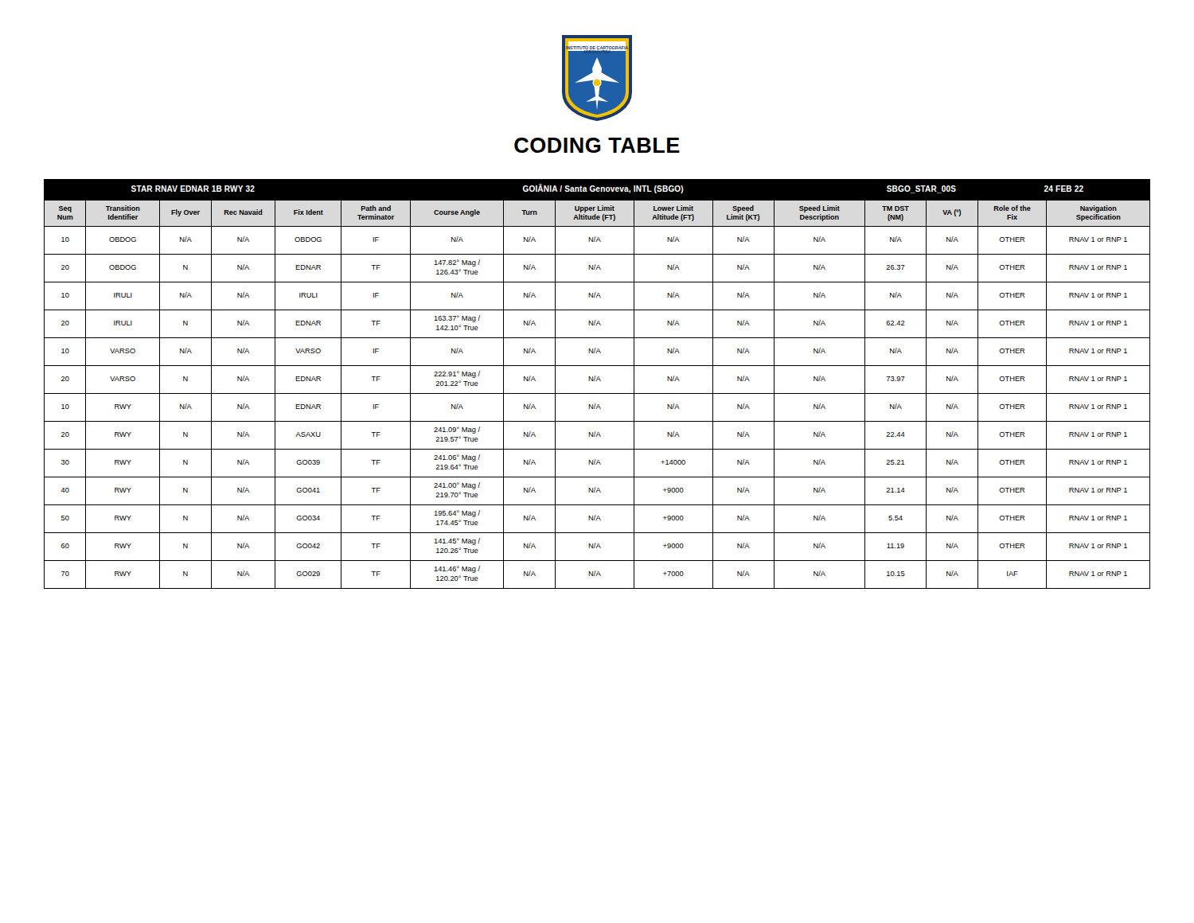INSTITUTO DE CARTOGRAFIA AERONÁUTICA
CODING TABLE
| STAR RNAV EDNAR 1B RWY 32 | GOIÂNIA / Santa Genoveva, INTL (SBGO) | SBGO_STAR_00S | 24 FEB 22 |
| --- | --- | --- | --- |
| Seq Num | Transition Identifier | Fly Over | Rec Navaid | Fix Ident | Path and Terminator | Course Angle | Turn | Upper Limit Altitude (FT) | Lower Limit Altitude (FT) | Speed Limit (KT) | Speed Limit Description | TM DST (NM) | VA (º) | Role of the Fix | Navigation Specification |
| 10 | OBDOG | N/A | N/A | OBDOG | IF | N/A | N/A | N/A | N/A | N/A | N/A | N/A | N/A | OTHER | RNAV 1 or RNP 1 |
| 20 | OBDOG | N | N/A | EDNAR | TF | 147.82° Mag / 126.43° True | N/A | N/A | N/A | N/A | N/A | 26.37 | N/A | OTHER | RNAV 1 or RNP 1 |
| 10 | IRULI | N/A | N/A | IRULI | IF | N/A | N/A | N/A | N/A | N/A | N/A | N/A | N/A | OTHER | RNAV 1 or RNP 1 |
| 20 | IRULI | N | N/A | EDNAR | TF | 163.37° Mag / 142.10° True | N/A | N/A | N/A | N/A | N/A | 62.42 | N/A | OTHER | RNAV 1 or RNP 1 |
| 10 | VARSO | N/A | N/A | VARSO | IF | N/A | N/A | N/A | N/A | N/A | N/A | N/A | N/A | OTHER | RNAV 1 or RNP 1 |
| 20 | VARSO | N | N/A | EDNAR | TF | 222.91° Mag / 201.22° True | N/A | N/A | N/A | N/A | N/A | 73.97 | N/A | OTHER | RNAV 1 or RNP 1 |
| 10 | RWY | N/A | N/A | EDNAR | IF | N/A | N/A | N/A | N/A | N/A | N/A | N/A | N/A | OTHER | RNAV 1 or RNP 1 |
| 20 | RWY | N | N/A | ASAXU | TF | 241.09° Mag / 219.57° True | N/A | N/A | N/A | N/A | N/A | 22.44 | N/A | OTHER | RNAV 1 or RNP 1 |
| 30 | RWY | N | N/A | GO039 | TF | 241.06° Mag / 219.64° True | N/A | N/A | +14000 | N/A | N/A | 25.21 | N/A | OTHER | RNAV 1 or RNP 1 |
| 40 | RWY | N | N/A | GO041 | TF | 241.00° Mag / 219.70° True | N/A | N/A | +9000 | N/A | N/A | 21.14 | N/A | OTHER | RNAV 1 or RNP 1 |
| 50 | RWY | N | N/A | GO034 | TF | 195.64° Mag / 174.45° True | N/A | N/A | +9000 | N/A | N/A | 5.54 | N/A | OTHER | RNAV 1 or RNP 1 |
| 60 | RWY | N | N/A | GO042 | TF | 141.45° Mag / 120.26° True | N/A | N/A | +9000 | N/A | N/A | 11.19 | N/A | OTHER | RNAV 1 or RNP 1 |
| 70 | RWY | N | N/A | GO029 | TF | 141.46° Mag / 120.20° True | N/A | N/A | +7000 | N/A | N/A | 10.15 | N/A | IAF | RNAV 1 or RNP 1 |